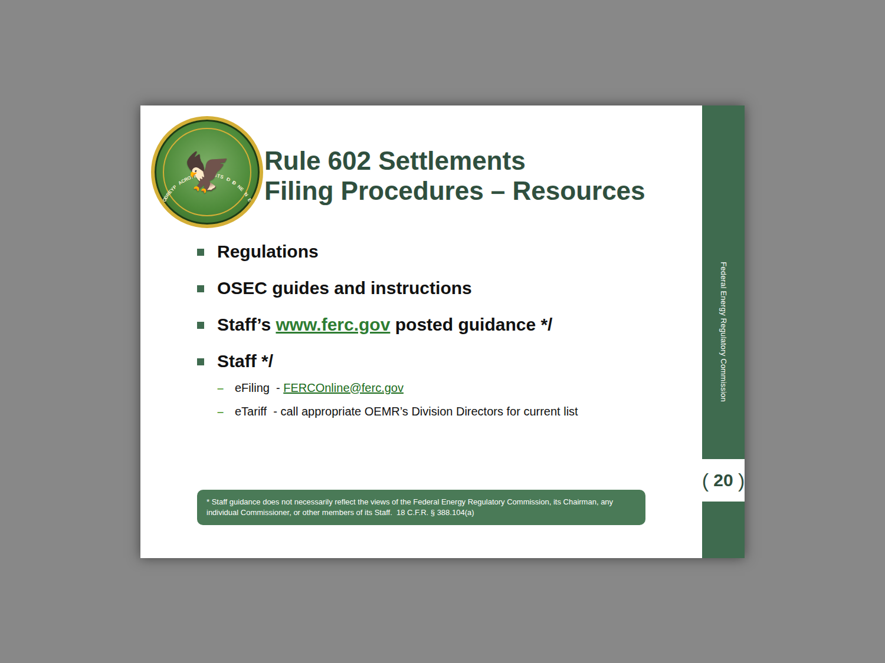D E P A R T M E N T O F E N E R G Y F E D E R A L E N E R G Y R E G U L A T O R Y C O M M I S S I O N
🦅
Rule 602 Settlements
Filing Procedures – Resources
Regulations
OSEC guides and instructions
Staff’s www.ferc.gov posted guidance */
Staff */
eFiling - FERCOnline@ferc.gov
eTariff - call appropriate OEMR’s Division Directors for current list
* Staff guidance does not necessarily reflect the views of the Federal Energy Regulatory Commission, its Chairman, any individual Commissioner, or other members of its Staff. 18 C.F.R. § 388.104(a)
Federal Energy Regulatory Commission
( 20 )